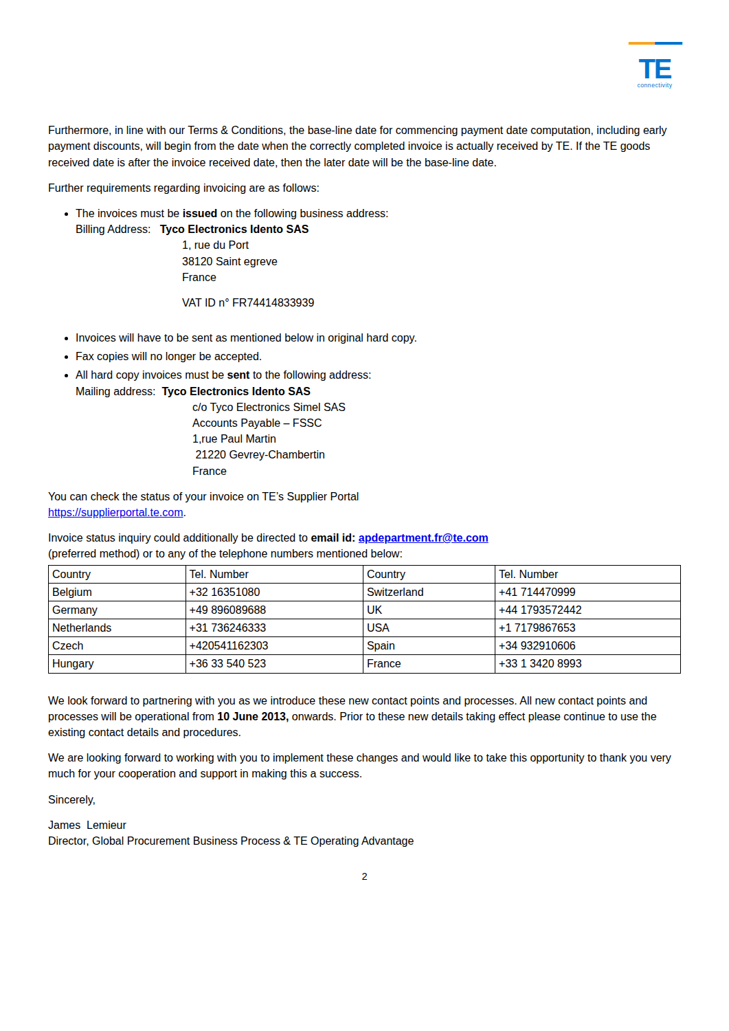——
TE
connectivity
Furthermore, in line with our Terms & Conditions, the base-line date for commencing payment date computation, including early payment discounts, will begin from the date when the correctly completed invoice is actually received by TE. If the TE goods received date is after the invoice received date, then the later date will be the base-line date.
Further requirements regarding invoicing are as follows:
The invoices must be issued on the following business address:
Billing Address: Tyco Electronics Idento SAS
1, rue du Port
38120 Saint egreve
France
VAT ID n° FR74414833939
Invoices will have to be sent as mentioned below in original hard copy.
Fax copies will no longer be accepted.
All hard copy invoices must be sent to the following address:
Mailing address: Tyco Electronics Idento SAS
c/o Tyco Electronics Simel SAS
Accounts Payable – FSSC
1,rue Paul Martin
21220 Gevrey-Chambertin
France
You can check the status of your invoice on TE’s Supplier Portal
https://supplierportal.te.com.
Invoice status inquiry could additionally be directed to email id: apdepartment.fr@te.com
(preferred method) or to any of the telephone numbers mentioned below:
| Country | Tel. Number | Country | Tel. Number |
| Belgium | +32 16351080 | Switzerland | +41 714470999 |
| Germany | +49 896089688 | UK | +44 1793572442 |
| Netherlands | +31 736246333 | USA | +1 7179867653 |
| Czech | +420541162303 | Spain | +34 932910606 |
| Hungary | +36 33 540 523 | France | +33 1 3420 8993 |
We look forward to partnering with you as we introduce these new contact points and processes. All new contact points and processes will be operational from 10 June 2013, onwards. Prior to these new details taking effect please continue to use the existing contact details and procedures.
We are looking forward to working with you to implement these changes and would like to take this opportunity to thank you very much for your cooperation and support in making this a success.
Sincerely,
James Lemieur
Director, Global Procurement Business Process & TE Operating Advantage
2